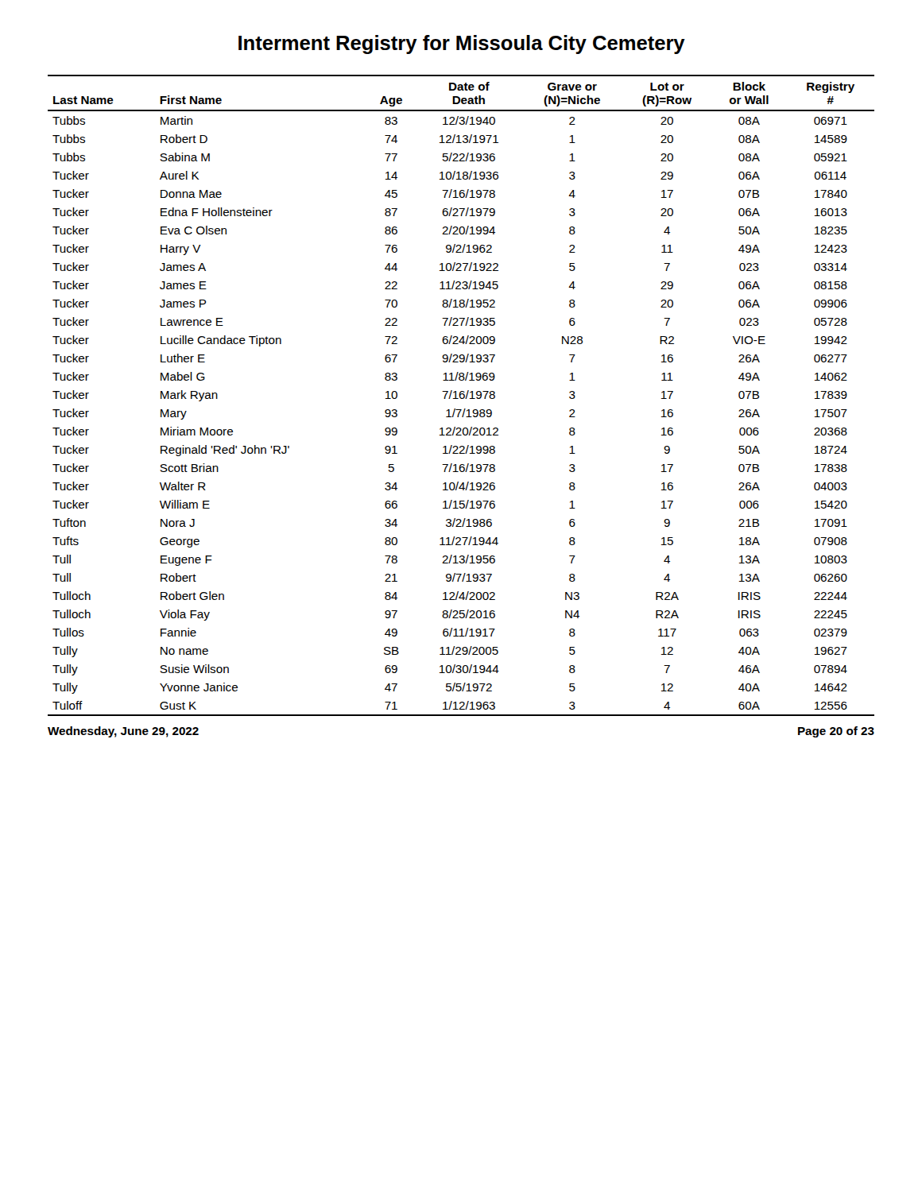Interment Registry for Missoula City Cemetery
| Last Name | First Name | Age | Date of Death | Grave or (N)=Niche | Lot or (R)=Row | Block or Wall | Registry # |
| --- | --- | --- | --- | --- | --- | --- | --- |
| Tubbs | Martin | 83 | 12/3/1940 | 2 | 20 | 08A | 06971 |
| Tubbs | Robert D | 74 | 12/13/1971 | 1 | 20 | 08A | 14589 |
| Tubbs | Sabina M | 77 | 5/22/1936 | 1 | 20 | 08A | 05921 |
| Tucker | Aurel K | 14 | 10/18/1936 | 3 | 29 | 06A | 06114 |
| Tucker | Donna Mae | 45 | 7/16/1978 | 4 | 17 | 07B | 17840 |
| Tucker | Edna F Hollensteiner | 87 | 6/27/1979 | 3 | 20 | 06A | 16013 |
| Tucker | Eva C Olsen | 86 | 2/20/1994 | 8 | 4 | 50A | 18235 |
| Tucker | Harry V | 76 | 9/2/1962 | 2 | 11 | 49A | 12423 |
| Tucker | James A | 44 | 10/27/1922 | 5 | 7 | 023 | 03314 |
| Tucker | James E | 22 | 11/23/1945 | 4 | 29 | 06A | 08158 |
| Tucker | James P | 70 | 8/18/1952 | 8 | 20 | 06A | 09906 |
| Tucker | Lawrence E | 22 | 7/27/1935 | 6 | 7 | 023 | 05728 |
| Tucker | Lucille Candace Tipton | 72 | 6/24/2009 | N28 | R2 | VIO-E | 19942 |
| Tucker | Luther E | 67 | 9/29/1937 | 7 | 16 | 26A | 06277 |
| Tucker | Mabel G | 83 | 11/8/1969 | 1 | 11 | 49A | 14062 |
| Tucker | Mark Ryan | 10 | 7/16/1978 | 3 | 17 | 07B | 17839 |
| Tucker | Mary | 93 | 1/7/1989 | 2 | 16 | 26A | 17507 |
| Tucker | Miriam Moore | 99 | 12/20/2012 | 8 | 16 | 006 | 20368 |
| Tucker | Reginald 'Red' John 'RJ' | 91 | 1/22/1998 | 1 | 9 | 50A | 18724 |
| Tucker | Scott Brian | 5 | 7/16/1978 | 3 | 17 | 07B | 17838 |
| Tucker | Walter R | 34 | 10/4/1926 | 8 | 16 | 26A | 04003 |
| Tucker | William E | 66 | 1/15/1976 | 1 | 17 | 006 | 15420 |
| Tufton | Nora J | 34 | 3/2/1986 | 6 | 9 | 21B | 17091 |
| Tufts | George | 80 | 11/27/1944 | 8 | 15 | 18A | 07908 |
| Tull | Eugene F | 78 | 2/13/1956 | 7 | 4 | 13A | 10803 |
| Tull | Robert | 21 | 9/7/1937 | 8 | 4 | 13A | 06260 |
| Tulloch | Robert Glen | 84 | 12/4/2002 | N3 | R2A | IRIS | 22244 |
| Tulloch | Viola Fay | 97 | 8/25/2016 | N4 | R2A | IRIS | 22245 |
| Tullos | Fannie | 49 | 6/11/1917 | 8 | 117 | 063 | 02379 |
| Tully | No name | SB | 11/29/2005 | 5 | 12 | 40A | 19627 |
| Tully | Susie Wilson | 69 | 10/30/1944 | 8 | 7 | 46A | 07894 |
| Tully | Yvonne Janice | 47 | 5/5/1972 | 5 | 12 | 40A | 14642 |
| Tuloff | Gust K | 71 | 1/12/1963 | 3 | 4 | 60A | 12556 |
Wednesday, June 29, 2022 Page 20 of 23